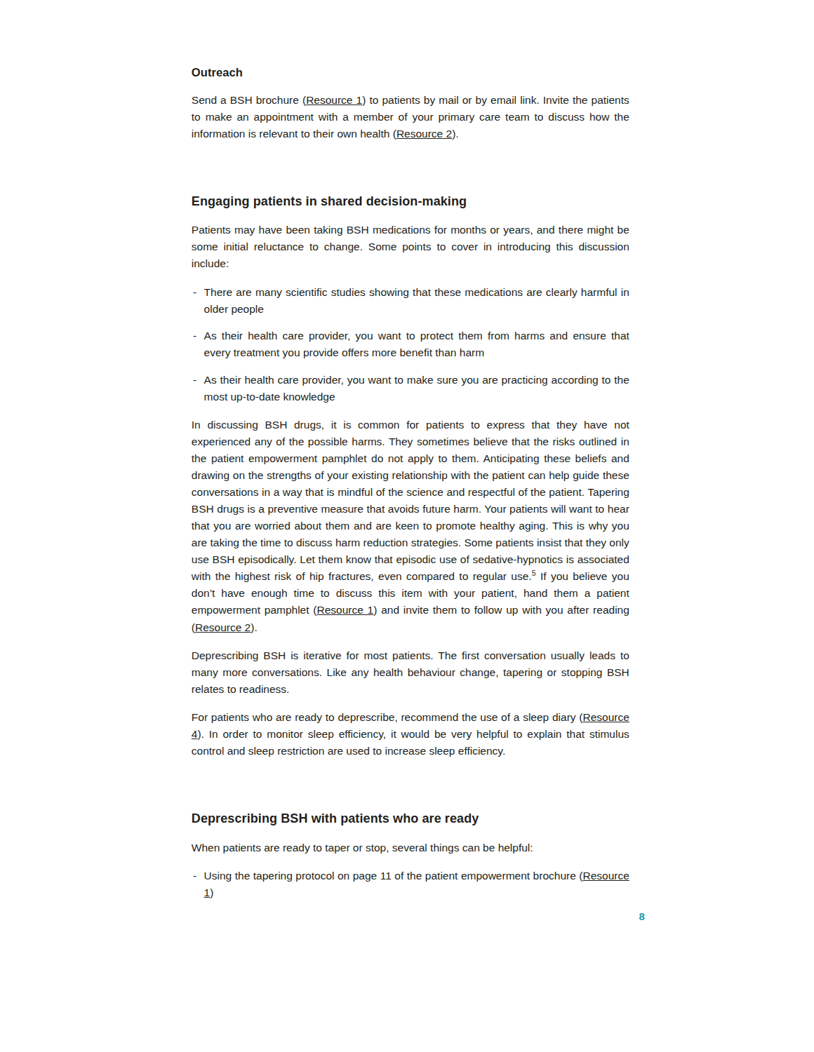Outreach
Send a BSH brochure (Resource 1) to patients by mail or by email link. Invite the patients to make an appointment with a member of your primary care team to discuss how the information is relevant to their own health (Resource 2).
Engaging patients in shared decision-making
Patients may have been taking BSH medications for months or years, and there might be some initial reluctance to change. Some points to cover in introducing this discussion include:
There are many scientific studies showing that these medications are clearly harmful in older people
As their health care provider, you want to protect them from harms and ensure that every treatment you provide offers more benefit than harm
As their health care provider, you want to make sure you are practicing according to the most up-to-date knowledge
In discussing BSH drugs, it is common for patients to express that they have not experienced any of the possible harms. They sometimes believe that the risks outlined in the patient empowerment pamphlet do not apply to them. Anticipating these beliefs and drawing on the strengths of your existing relationship with the patient can help guide these conversations in a way that is mindful of the science and respectful of the patient. Tapering BSH drugs is a preventive measure that avoids future harm. Your patients will want to hear that you are worried about them and are keen to promote healthy aging. This is why you are taking the time to discuss harm reduction strategies. Some patients insist that they only use BSH episodically. Let them know that episodic use of sedative-hypnotics is associated with the highest risk of hip fractures, even compared to regular use.5 If you believe you don’t have enough time to discuss this item with your patient, hand them a patient empowerment pamphlet (Resource 1) and invite them to follow up with you after reading (Resource 2).
Deprescribing BSH is iterative for most patients. The first conversation usually leads to many more conversations. Like any health behaviour change, tapering or stopping BSH relates to readiness.
For patients who are ready to deprescribe, recommend the use of a sleep diary (Resource 4). In order to monitor sleep efficiency, it would be very helpful to explain that stimulus control and sleep restriction are used to increase sleep efficiency.
Deprescribing BSH with patients who are ready
When patients are ready to taper or stop, several things can be helpful:
Using the tapering protocol on page 11 of the patient empowerment brochure (Resource 1)
8